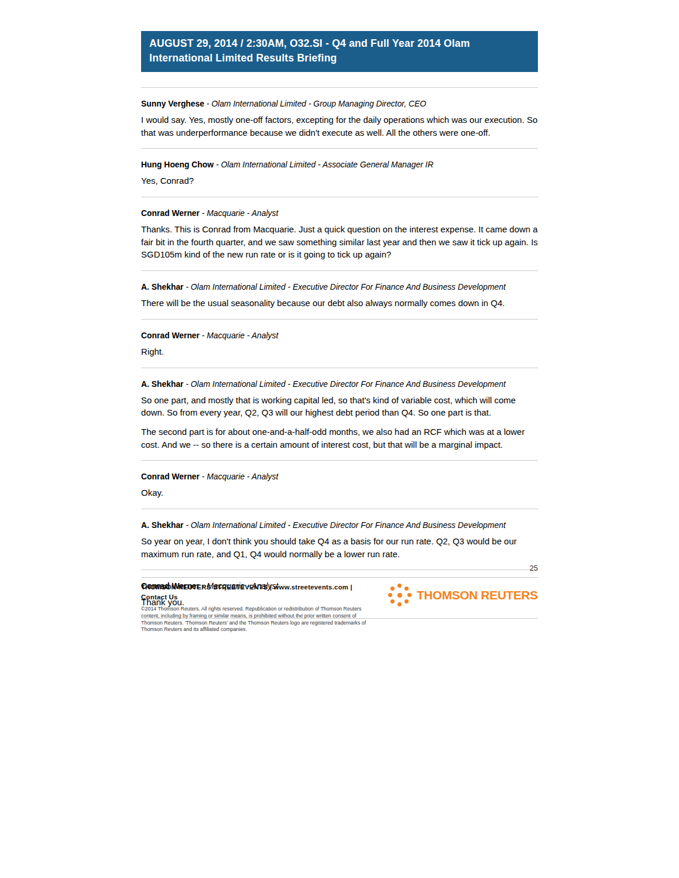AUGUST 29, 2014 / 2:30AM, O32.SI - Q4 and Full Year 2014 Olam International Limited Results Briefing
Sunny Verghese - Olam International Limited - Group Managing Director, CEO
I would say. Yes, mostly one-off factors, excepting for the daily operations which was our execution. So that was underperformance because we didn't execute as well. All the others were one-off.
Hung Hoeng Chow - Olam International Limited - Associate General Manager IR
Yes, Conrad?
Conrad Werner - Macquarie - Analyst
Thanks. This is Conrad from Macquarie. Just a quick question on the interest expense. It came down a fair bit in the fourth quarter, and we saw something similar last year and then we saw it tick up again. Is SGD105m kind of the new run rate or is it going to tick up again?
A. Shekhar - Olam International Limited - Executive Director For Finance And Business Development
There will be the usual seasonality because our debt also always normally comes down in Q4.
Conrad Werner - Macquarie - Analyst
Right.
A. Shekhar - Olam International Limited - Executive Director For Finance And Business Development
So one part, and mostly that is working capital led, so that's kind of variable cost, which will come down. So from every year, Q2, Q3 will our highest debt period than Q4. So one part is that.
The second part is for about one-and-a-half-odd months, we also had an RCF which was at a lower cost. And we -- so there is a certain amount of interest cost, but that will be a marginal impact.
Conrad Werner - Macquarie - Analyst
Okay.
A. Shekhar - Olam International Limited - Executive Director For Finance And Business Development
So year on year, I don't think you should take Q4 as a basis for our run rate. Q2, Q3 would be our maximum run rate, and Q1, Q4 would normally be a lower run rate.
Conrad Werner - Macquarie - Analyst
Thank you.
25
THOMSON REUTERS STREETEVENTS | www.streetevents.com | Contact Us
©2014 Thomson Reuters. All rights reserved. Republication or redistribution of Thomson Reuters content, including by framing or similar means, is prohibited without the prior written consent of Thomson Reuters. 'Thomson Reuters' and the Thomson Reuters logo are registered trademarks of Thomson Reuters and its affiliated companies.
THOMSON REUTERS